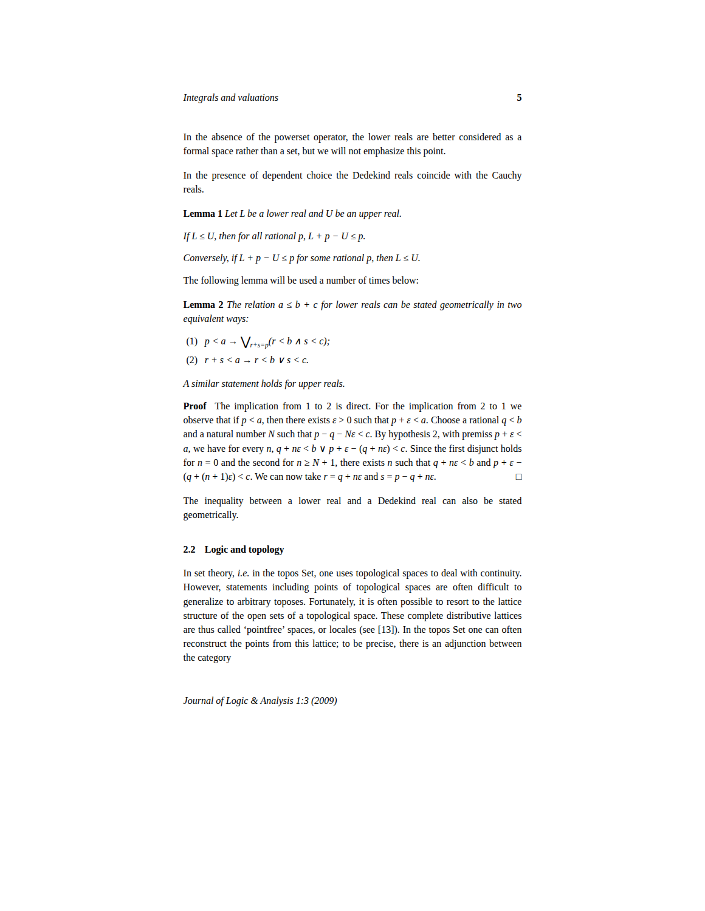Integrals and valuations 5
In the absence of the powerset operator, the lower reals are better considered as a formal space rather than a set, but we will not emphasize this point.
In the presence of dependent choice the Dedekind reals coincide with the Cauchy reals.
Lemma 1 Let L be a lower real and U be an upper real.
If L ≤ U, then for all rational p, L + p − U ≤ p.
Conversely, if L + p − U ≤ p for some rational p, then L ≤ U.
The following lemma will be used a number of times below:
Lemma 2 The relation a ≤ b + c for lower reals can be stated geometrically in two equivalent ways:
(1) p < a → ⋁r+s=p(r < b ∧ s < c);
(2) r + s < a → r < b ∨ s < c.
A similar statement holds for upper reals.
Proof The implication from 1 to 2 is direct. For the implication from 2 to 1 we observe that if p < a, then there exists ε > 0 such that p + ε < a. Choose a rational q < b and a natural number N such that p − q − Nε < c. By hypothesis 2, with premiss p + ε < a, we have for every n, q + nε < b ∨ p + ε − (q + nε) < c. Since the first disjunct holds for n = 0 and the second for n ≥ N + 1, there exists n such that q + nε < b and p + ε − (q + (n + 1)ε) < c. We can now take r = q + nε and s = p − q + nε.□
The inequality between a lower real and a Dedekind real can also be stated geometrically.
2.2 Logic and topology
In set theory, i.e. in the topos Set, one uses topological spaces to deal with continuity. However, statements including points of topological spaces are often difficult to generalize to arbitrary toposes. Fortunately, it is often possible to resort to the lattice structure of the open sets of a topological space. These complete distributive lattices are thus called ‘pointfree’ spaces, or locales (see [13]). In the topos Set one can often reconstruct the points from this lattice; to be precise, there is an adjunction between the category
Journal of Logic & Analysis 1:3 (2009)